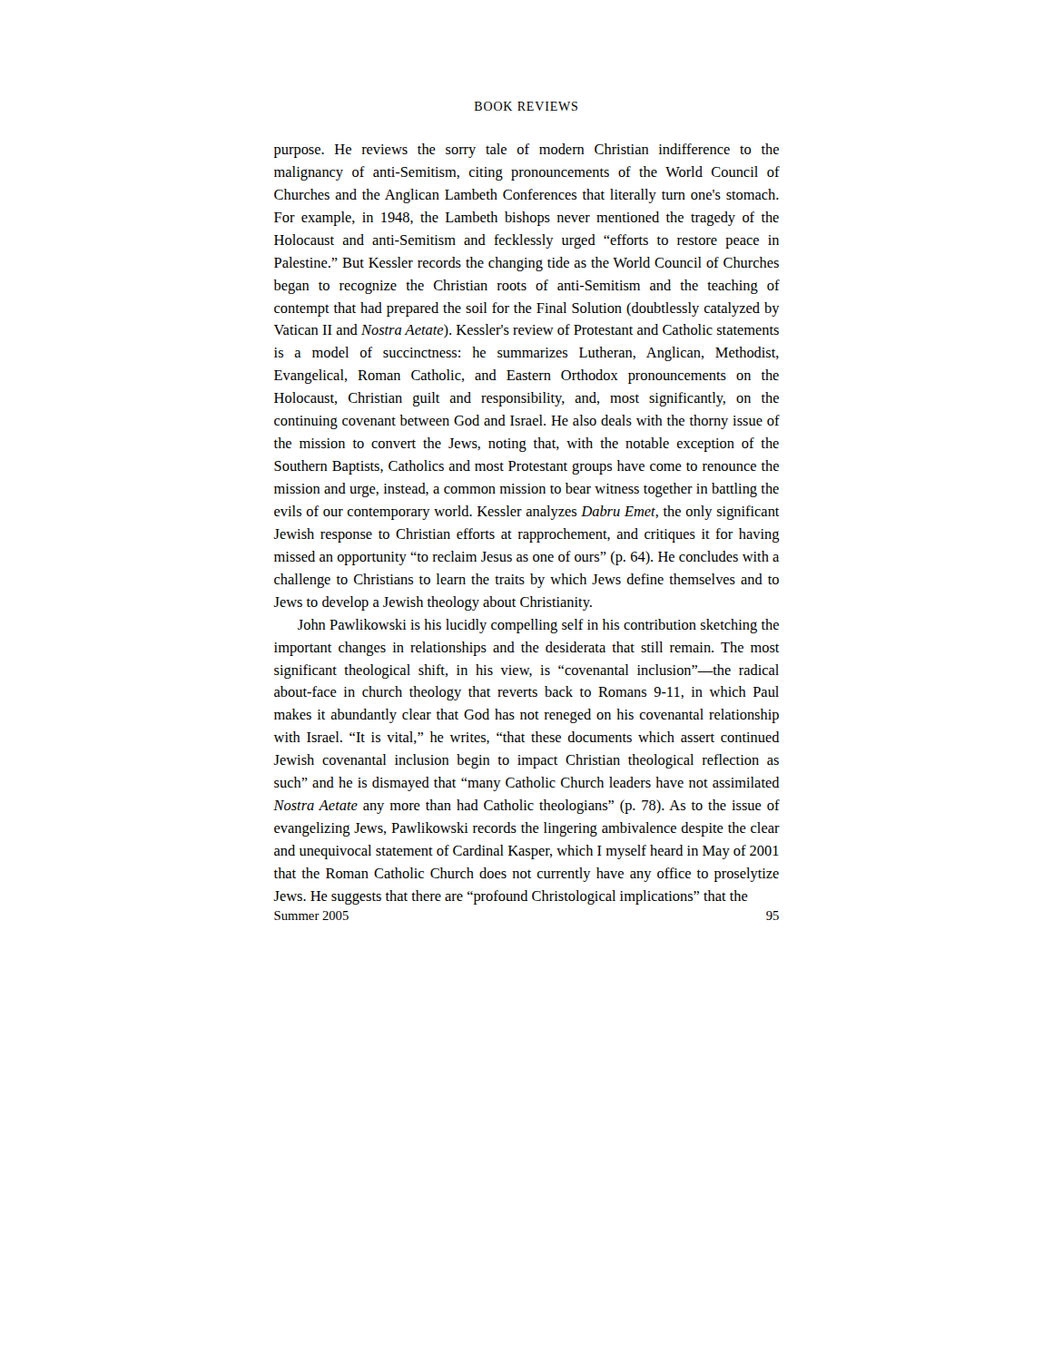Book Reviews
purpose. He reviews the sorry tale of modern Christian indifference to the malignancy of anti-Semitism, citing pronouncements of the World Council of Churches and the Anglican Lambeth Conferences that literally turn one's stomach. For example, in 1948, the Lambeth bishops never mentioned the tragedy of the Holocaust and anti-Semitism and fecklessly urged “efforts to restore peace in Palestine.” But Kessler records the changing tide as the World Council of Churches began to recognize the Christian roots of anti-Semitism and the teaching of contempt that had prepared the soil for the Final Solution (doubtlessly catalyzed by Vatican II and Nostra Aetate). Kessler's review of Protestant and Catholic statements is a model of succinctness: he summarizes Lutheran, Anglican, Methodist, Evangelical, Roman Catholic, and Eastern Orthodox pronouncements on the Holocaust, Christian guilt and responsibility, and, most significantly, on the continuing covenant between God and Israel. He also deals with the thorny issue of the mission to convert the Jews, noting that, with the notable exception of the Southern Baptists, Catholics and most Protestant groups have come to renounce the mission and urge, instead, a common mission to bear witness together in battling the evils of our contemporary world. Kessler analyzes Dabru Emet, the only significant Jewish response to Christian efforts at rapprochement, and critiques it for having missed an opportunity “to reclaim Jesus as one of ours” (p. 64). He concludes with a challenge to Christians to learn the traits by which Jews define themselves and to Jews to develop a Jewish theology about Christianity.
John Pawlikowski is his lucidly compelling self in his contribution sketching the important changes in relationships and the desiderata that still remain. The most significant theological shift, in his view, is “covenantal inclusion”—the radical about-face in church theology that reverts back to Romans 9-11, in which Paul makes it abundantly clear that God has not reneged on his covenantal relationship with Israel. “It is vital,” he writes, “that these documents which assert continued Jewish covenantal inclusion begin to impact Christian theological reflection as such” and he is dismayed that “many Catholic Church leaders have not assimilated Nostra Aetate any more than had Catholic theologians” (p. 78). As to the issue of evangelizing Jews, Pawlikowski records the lingering ambivalence despite the clear and unequivocal statement of Cardinal Kasper, which I myself heard in May of 2001 that the Roman Catholic Church does not currently have any office to proselytize Jews. He suggests that there are “profound Christological implications” that the
Summer 2005 95